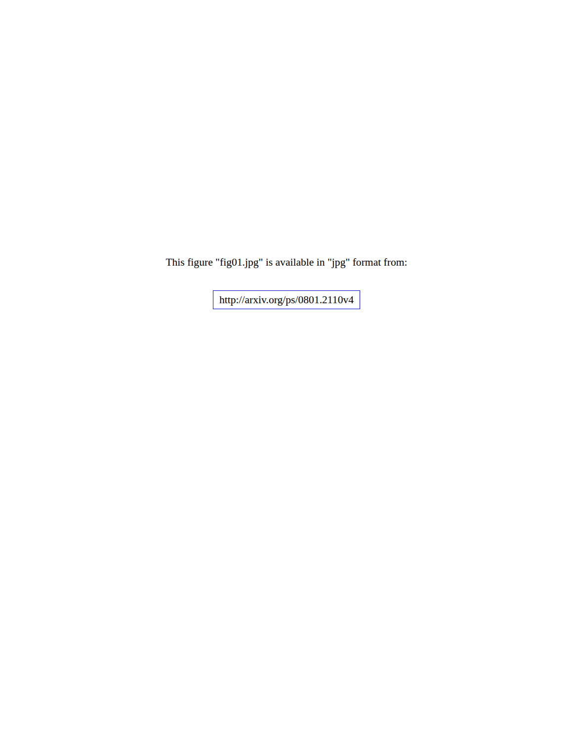This figure "fig01.jpg" is available in "jpg" format from:
http://arxiv.org/ps/0801.2110v4